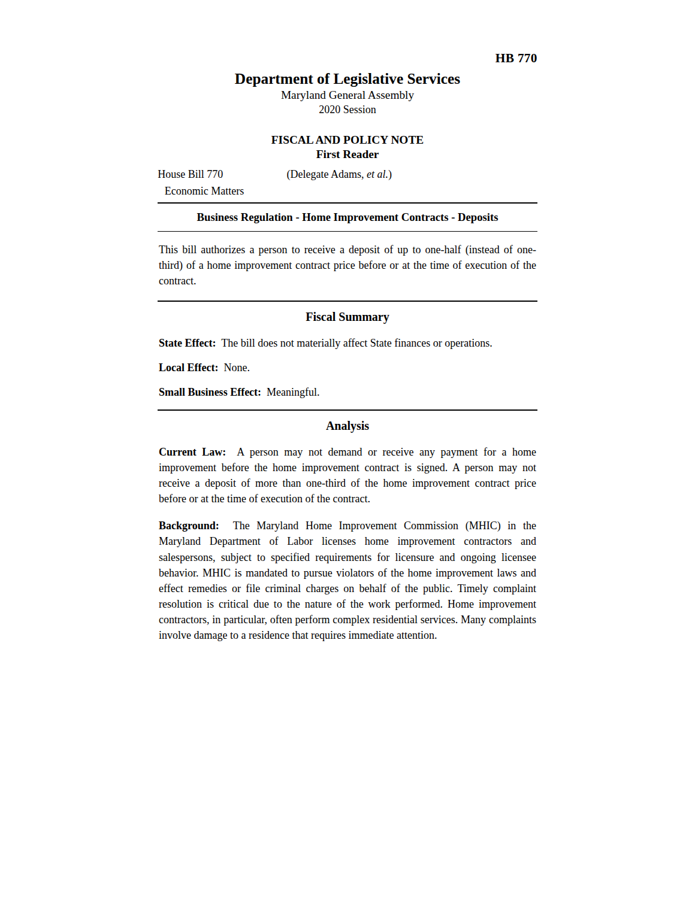HB 770
Department of Legislative Services
Maryland General Assembly
2020 Session
FISCAL AND POLICY NOTE
First Reader
| House Bill 770 | (Delegate Adams, et al. ) | |
Economic Matters
Business Regulation - Home Improvement Contracts - Deposits
This bill authorizes a person to receive a deposit of up to one-half (instead of one-third) of a home improvement contract price before or at the time of execution of the contract.
Fiscal Summary
State Effect: The bill does not materially affect State finances or operations.
Local Effect: None.
Small Business Effect: Meaningful.
Analysis
Current Law: A person may not demand or receive any payment for a home improvement before the home improvement contract is signed. A person may not receive a deposit of more than one-third of the home improvement contract price before or at the time of execution of the contract.
Background: The Maryland Home Improvement Commission (MHIC) in the Maryland Department of Labor licenses home improvement contractors and salespersons, subject to specified requirements for licensure and ongoing licensee behavior. MHIC is mandated to pursue violators of the home improvement laws and effect remedies or file criminal charges on behalf of the public. Timely complaint resolution is critical due to the nature of the work performed. Home improvement contractors, in particular, often perform complex residential services. Many complaints involve damage to a residence that requires immediate attention.